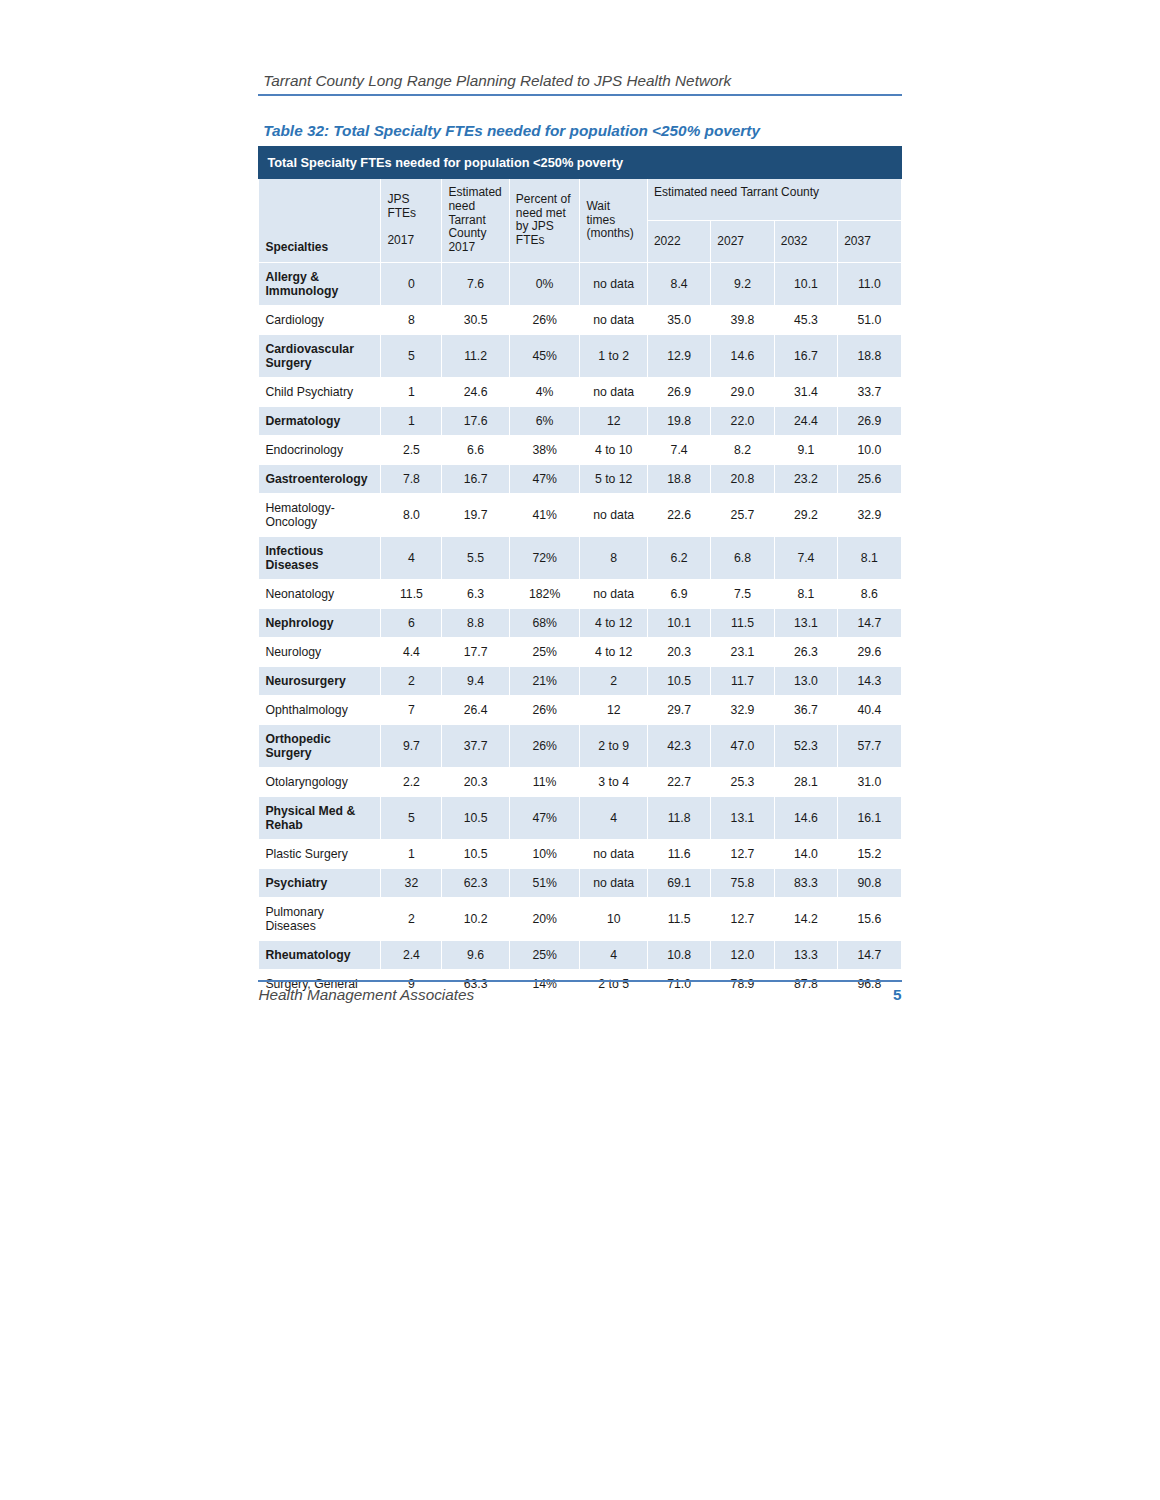Tarrant County Long Range Planning Related to JPS Health Network
Table 32: Total Specialty FTEs needed for population <250% poverty
| Total Specialty FTEs needed for population <250% poverty |
| Specialties | JPS FTEs 2017 | Estimated need Tarrant County 2017 | Percent of need met by JPS FTEs | Wait times (months) | Estimated need Tarrant County |
| 2022 | 2027 | 2032 | 2037 |
| Allergy & Immunology | 0 | 7.6 | 0% | no data | 8.4 | 9.2 | 10.1 | 11.0 |
| Cardiology | 8 | 30.5 | 26% | no data | 35.0 | 39.8 | 45.3 | 51.0 |
| Cardiovascular Surgery | 5 | 11.2 | 45% | 1 to 2 | 12.9 | 14.6 | 16.7 | 18.8 |
| Child Psychiatry | 1 | 24.6 | 4% | no data | 26.9 | 29.0 | 31.4 | 33.7 |
| Dermatology | 1 | 17.6 | 6% | 12 | 19.8 | 22.0 | 24.4 | 26.9 |
| Endocrinology | 2.5 | 6.6 | 38% | 4 to 10 | 7.4 | 8.2 | 9.1 | 10.0 |
| Gastroenterology | 7.8 | 16.7 | 47% | 5 to 12 | 18.8 | 20.8 | 23.2 | 25.6 |
| Hematology-Oncology | 8.0 | 19.7 | 41% | no data | 22.6 | 25.7 | 29.2 | 32.9 |
| Infectious Diseases | 4 | 5.5 | 72% | 8 | 6.2 | 6.8 | 7.4 | 8.1 |
| Neonatology | 11.5 | 6.3 | 182% | no data | 6.9 | 7.5 | 8.1 | 8.6 |
| Nephrology | 6 | 8.8 | 68% | 4 to 12 | 10.1 | 11.5 | 13.1 | 14.7 |
| Neurology | 4.4 | 17.7 | 25% | 4 to 12 | 20.3 | 23.1 | 26.3 | 29.6 |
| Neurosurgery | 2 | 9.4 | 21% | 2 | 10.5 | 11.7 | 13.0 | 14.3 |
| Ophthalmology | 7 | 26.4 | 26% | 12 | 29.7 | 32.9 | 36.7 | 40.4 |
| Orthopedic Surgery | 9.7 | 37.7 | 26% | 2 to 9 | 42.3 | 47.0 | 52.3 | 57.7 |
| Otolaryngology | 2.2 | 20.3 | 11% | 3 to 4 | 22.7 | 25.3 | 28.1 | 31.0 |
| Physical Med & Rehab | 5 | 10.5 | 47% | 4 | 11.8 | 13.1 | 14.6 | 16.1 |
| Plastic Surgery | 1 | 10.5 | 10% | no data | 11.6 | 12.7 | 14.0 | 15.2 |
| Psychiatry | 32 | 62.3 | 51% | no data | 69.1 | 75.8 | 83.3 | 90.8 |
| Pulmonary Diseases | 2 | 10.2 | 20% | 10 | 11.5 | 12.7 | 14.2 | 15.6 |
| Rheumatology | 2.4 | 9.6 | 25% | 4 | 10.8 | 12.0 | 13.3 | 14.7 |
| Surgery, General | 9 | 63.3 | 14% | 2 to 5 | 71.0 | 78.9 | 87.8 | 96.8 |
Health Management Associates 5